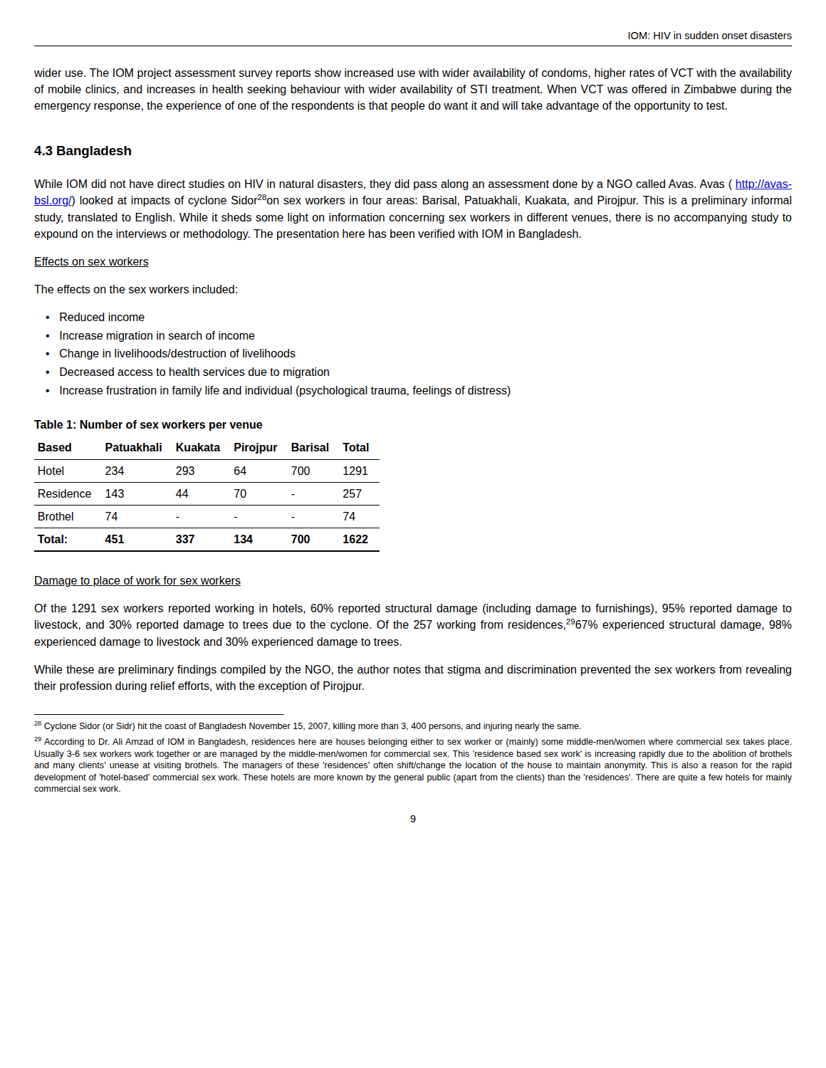IOM: HIV in sudden onset disasters
wider use. The IOM project assessment survey reports show increased use with wider availability of condoms, higher rates of VCT with the availability of mobile clinics, and increases in health seeking behaviour with wider availability of STI treatment. When VCT was offered in Zimbabwe during the emergency response, the experience of one of the respondents is that people do want it and will take advantage of the opportunity to test.
4.3 Bangladesh
While IOM did not have direct studies on HIV in natural disasters, they did pass along an assessment done by a NGO called Avas. Avas ( http://avas-bsl.org/) looked at impacts of cyclone Sidor28on sex workers in four areas: Barisal, Patuakhali, Kuakata, and Pirojpur. This is a preliminary informal study, translated to English. While it sheds some light on information concerning sex workers in different venues, there is no accompanying study to expound on the interviews or methodology. The presentation here has been verified with IOM in Bangladesh.
Effects on sex workers
The effects on the sex workers included:
Reduced income
Increase migration in search of income
Change in livelihoods/destruction of livelihoods
Decreased access to health services due to migration
Increase frustration in family life and individual (psychological trauma, feelings of distress)
Table 1: Number of sex workers per venue
| Based | Patuakhali | Kuakata | Pirojpur | Barisal | Total |
| --- | --- | --- | --- | --- | --- |
| Hotel | 234 | 293 | 64 | 700 | 1291 |
| Residence | 143 | 44 | 70 | - | 257 |
| Brothel | 74 | - | - | - | 74 |
| Total: | 451 | 337 | 134 | 700 | 1622 |
Damage to place of work for sex workers
Of the 1291 sex workers reported working in hotels, 60% reported structural damage (including damage to furnishings), 95% reported damage to livestock, and 30% reported damage to trees due to the cyclone. Of the 257 working from residences,2967% experienced structural damage, 98% experienced damage to livestock and 30% experienced damage to trees.
While these are preliminary findings compiled by the NGO, the author notes that stigma and discrimination prevented the sex workers from revealing their profession during relief efforts, with the exception of Pirojpur.
28 Cyclone Sidor (or Sidr) hit the coast of Bangladesh November 15, 2007, killing more than 3, 400 persons, and injuring nearly the same.
29 According to Dr. Ali Amzad of IOM in Bangladesh, residences here are houses belonging either to sex worker or (mainly) some middle-men/women where commercial sex takes place. Usually 3-6 sex workers work together or are managed by the middle-men/women for commercial sex. This 'residence based sex work' is increasing rapidly due to the abolition of brothels and many clients' unease at visiting brothels. The managers of these 'residences' often shift/change the location of the house to maintain anonymity. This is also a reason for the rapid development of 'hotel-based' commercial sex work. These hotels are more known by the general public (apart from the clients) than the 'residences'. There are quite a few hotels for mainly commercial sex work.
9